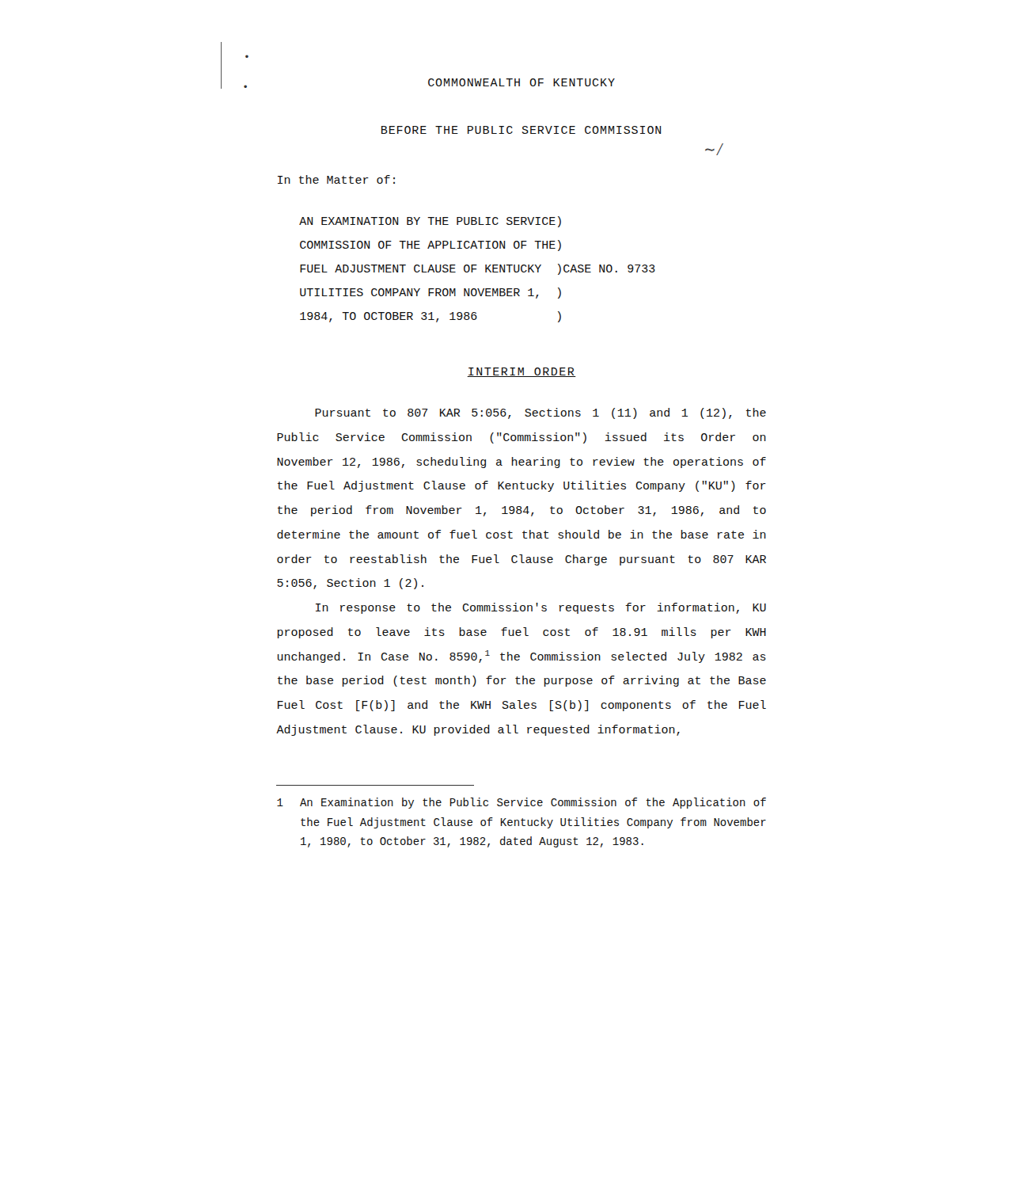•
•
COMMONWEALTH OF KENTUCKY
BEFORE THE PUBLIC SERVICE COMMISSION
∼⁄
In the Matter of:
| AN EXAMINATION BY THE PUBLIC SERVICE | ) | |
| COMMISSION OF THE APPLICATION OF THE | ) | |
| FUEL ADJUSTMENT CLAUSE OF KENTUCKY | ) | CASE NO. 9733 |
| UTILITIES COMPANY FROM NOVEMBER 1, | ) | |
| 1984, TO OCTOBER 31, 1986 | ) | |
INTERIM ORDER
Pursuant to 807 KAR 5:056, Sections 1 (11) and 1 (12), the Public Service Commission ("Commission") issued its Order on November 12, 1986, scheduling a hearing to review the operations of the Fuel Adjustment Clause of Kentucky Utilities Company ("KU") for the period from November 1, 1984, to October 31, 1986, and to determine the amount of fuel cost that should be in the base rate in order to reestablish the Fuel Clause Charge pursuant to 807 KAR 5:056, Section 1 (2).
In response to the Commission's requests for information, KU proposed to leave its base fuel cost of 18.91 mills per KWH unchanged. In Case No. 8590,1 the Commission selected July 1982 as the base period (test month) for the purpose of arriving at the Base Fuel Cost [F(b)] and the KWH Sales [S(b)] components of the Fuel Adjustment Clause. KU provided all requested information,
1
An Examination by the Public Service Commission of the Application of the Fuel Adjustment Clause of Kentucky Utilities Company from November 1, 1980, to October 31, 1982, dated August 12, 1983.